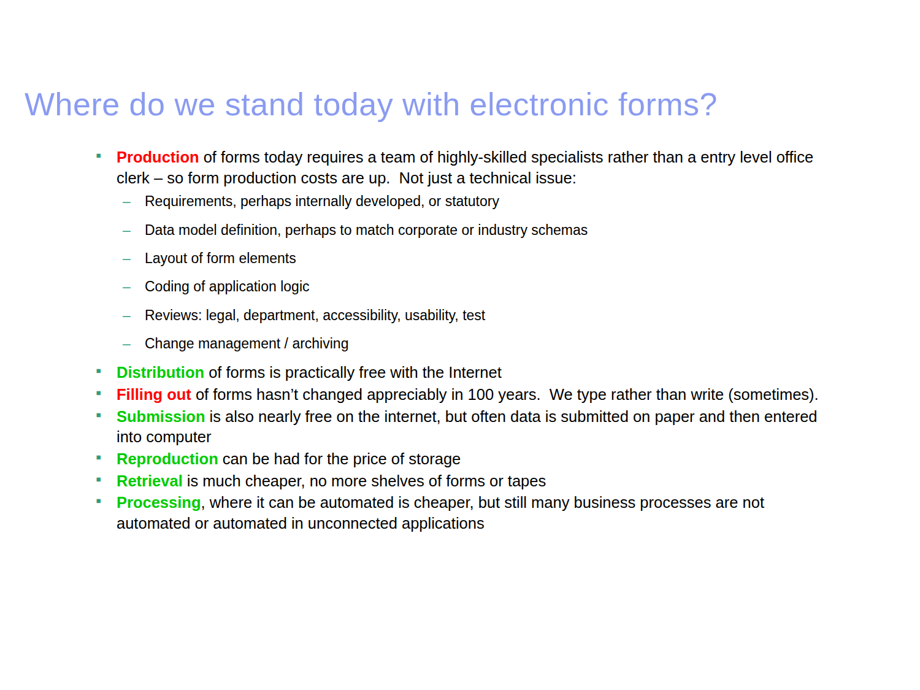Where do we stand today with electronic forms?
Production of forms today requires a team of highly-skilled specialists rather than a entry level office clerk – so form production costs are up. Not just a technical issue:
Requirements, perhaps internally developed, or statutory
Data model definition, perhaps to match corporate or industry schemas
Layout of form elements
Coding of application logic
Reviews: legal, department, accessibility, usability, test
Change management / archiving
Distribution of forms is practically free with the Internet
Filling out of forms hasn’t changed appreciably in 100 years. We type rather than write (sometimes).
Submission is also nearly free on the internet, but often data is submitted on paper and then entered into computer
Reproduction can be had for the price of storage
Retrieval is much cheaper, no more shelves of forms or tapes
Processing, where it can be automated is cheaper, but still many business processes are not automated or automated in unconnected applications